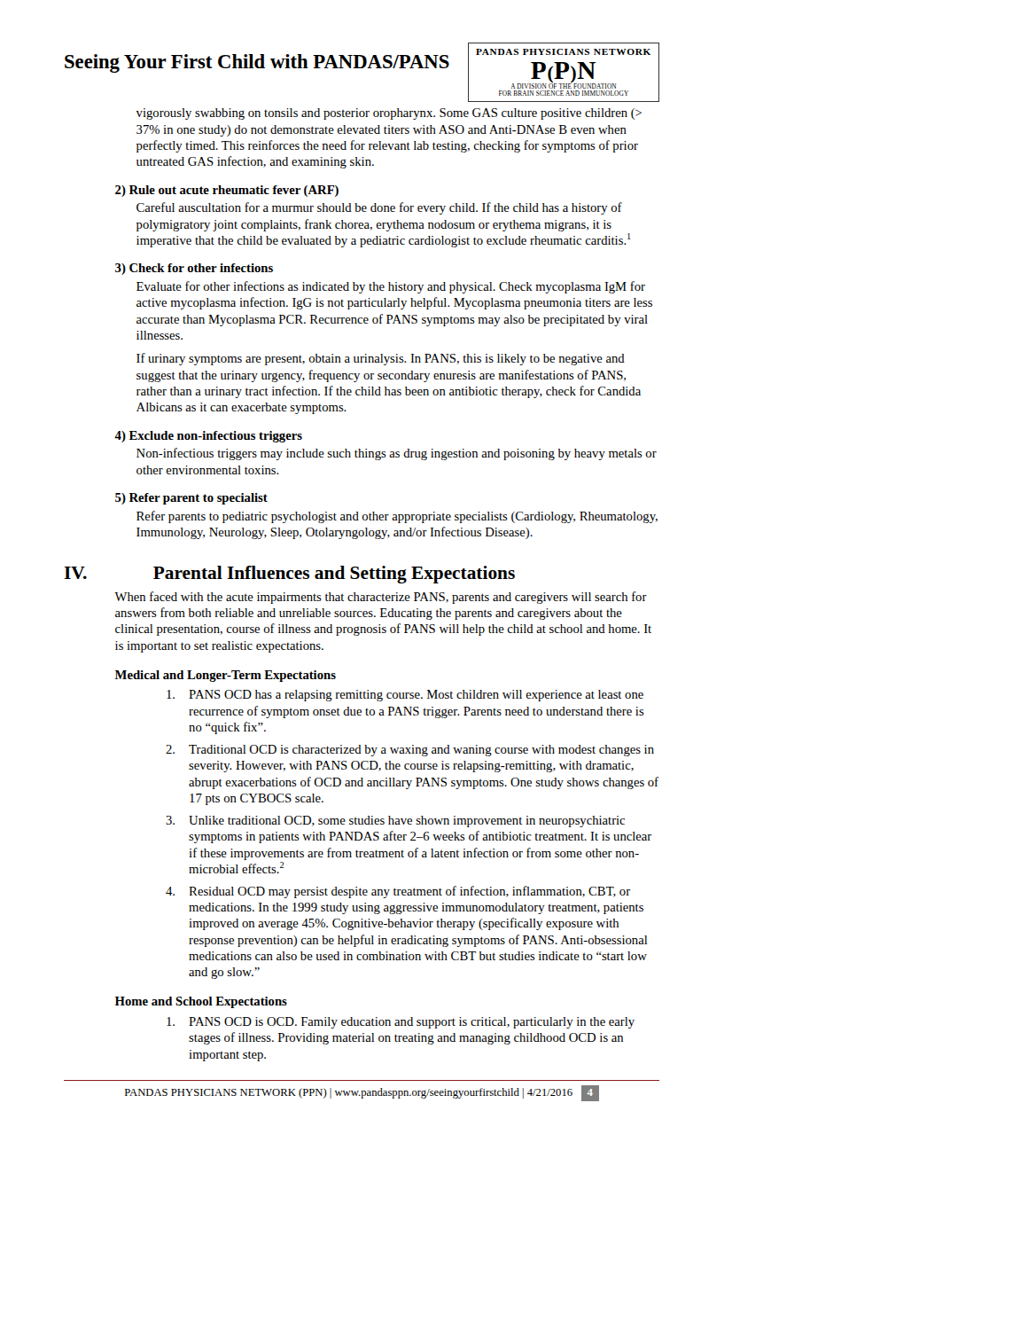Seeing Your First Child with PANDAS/PANS
PANDAS PHYSICIANS NETWORK
P(P) N
A Division of The Foundation
for Brain Science and Immunology
vigorously swabbing on tonsils and posterior oropharynx. Some GAS culture positive children (> 37% in one study) do not demonstrate elevated titers with ASO and Anti-DNAse B even when perfectly timed. This reinforces the need for relevant lab testing, checking for symptoms of prior untreated GAS infection, and examining skin.
2) Rule out acute rheumatic fever (ARF)
Careful auscultation for a murmur should be done for every child. If the child has a history of polymigratory joint complaints, frank chorea, erythema nodosum or erythema migrans, it is imperative that the child be evaluated by a pediatric cardiologist to exclude rheumatic carditis.1
3) Check for other infections
Evaluate for other infections as indicated by the history and physical. Check mycoplasma IgM for active mycoplasma infection. IgG is not particularly helpful. Mycoplasma pneumonia titers are less accurate than Mycoplasma PCR. Recurrence of PANS symptoms may also be precipitated by viral illnesses.
If urinary symptoms are present, obtain a urinalysis. In PANS, this is likely to be negative and suggest that the urinary urgency, frequency or secondary enuresis are manifestations of PANS, rather than a urinary tract infection. If the child has been on antibiotic therapy, check for Candida Albicans as it can exacerbate symptoms.
4) Exclude non-infectious triggers
Non-infectious triggers may include such things as drug ingestion and poisoning by heavy metals or other environmental toxins.
5) Refer parent to specialist
Refer parents to pediatric psychologist and other appropriate specialists (Cardiology, Rheumatology, Immunology, Neurology, Sleep, Otolaryngology, and/or Infectious Disease).
IV. Parental Influences and Setting Expectations
When faced with the acute impairments that characterize PANS, parents and caregivers will search for answers from both reliable and unreliable sources. Educating the parents and caregivers about the clinical presentation, course of illness and prognosis of PANS will help the child at school and home. It is important to set realistic expectations.
Medical and Longer-Term Expectations
PANS OCD has a relapsing remitting course. Most children will experience at least one recurrence of symptom onset due to a PANS trigger. Parents need to understand there is no “quick fix”.
Traditional OCD is characterized by a waxing and waning course with modest changes in severity. However, with PANS OCD, the course is relapsing-remitting, with dramatic, abrupt exacerbations of OCD and ancillary PANS symptoms. One study shows changes of 17 pts on CYBOCS scale.
Unlike traditional OCD, some studies have shown improvement in neuropsychiatric symptoms in patients with PANDAS after 2–6 weeks of antibiotic treatment. It is unclear if these improvements are from treatment of a latent infection or from some other non-microbial effects.2
Residual OCD may persist despite any treatment of infection, inflammation, CBT, or medications. In the 1999 study using aggressive immunomodulatory treatment, patients improved on average 45%. Cognitive-behavior therapy (specifically exposure with response prevention) can be helpful in eradicating symptoms of PANS. Anti-obsessional medications can also be used in combination with CBT but studies indicate to “start low and go slow.”
Home and School Expectations
PANS OCD is OCD. Family education and support is critical, particularly in the early stages of illness. Providing material on treating and managing childhood OCD is an important step.
PANDAS PHYSICIANS NETWORK (PPN) | www.pandasppn.org/seeingyourfirstchild | 4/21/2016 4